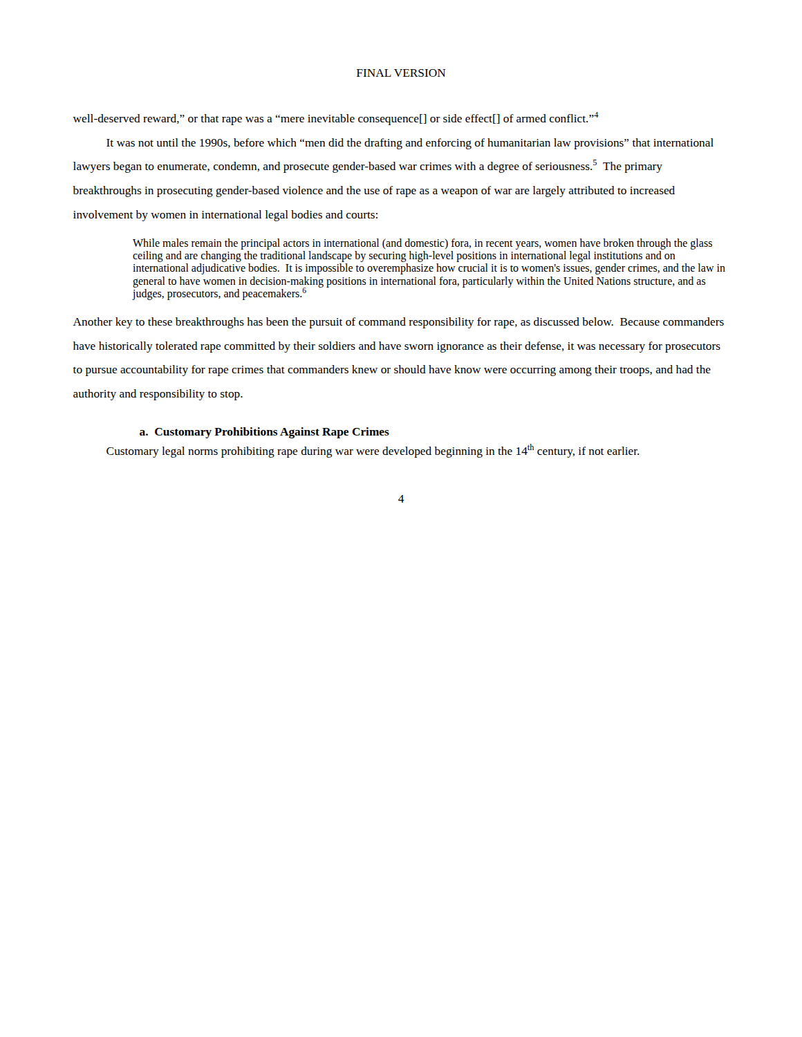FINAL VERSION
well-deserved reward,” or that rape was a “mere inevitable consequence[] or side effect[] of armed conflict.”4
It was not until the 1990s, before which “men did the drafting and enforcing of humanitarian law provisions” that international lawyers began to enumerate, condemn, and prosecute gender-based war crimes with a degree of seriousness.5 The primary breakthroughs in prosecuting gender-based violence and the use of rape as a weapon of war are largely attributed to increased involvement by women in international legal bodies and courts:
While males remain the principal actors in international (and domestic) fora, in recent years, women have broken through the glass ceiling and are changing the traditional landscape by securing high-level positions in international legal institutions and on international adjudicative bodies. It is impossible to overemphasize how crucial it is to women's issues, gender crimes, and the law in general to have women in decision-making positions in international fora, particularly within the United Nations structure, and as judges, prosecutors, and peacemakers.6
Another key to these breakthroughs has been the pursuit of command responsibility for rape, as discussed below. Because commanders have historically tolerated rape committed by their soldiers and have sworn ignorance as their defense, it was necessary for prosecutors to pursue accountability for rape crimes that commanders knew or should have know were occurring among their troops, and had the authority and responsibility to stop.
a. Customary Prohibitions Against Rape Crimes
Customary legal norms prohibiting rape during war were developed beginning in the 14th century, if not earlier.
4